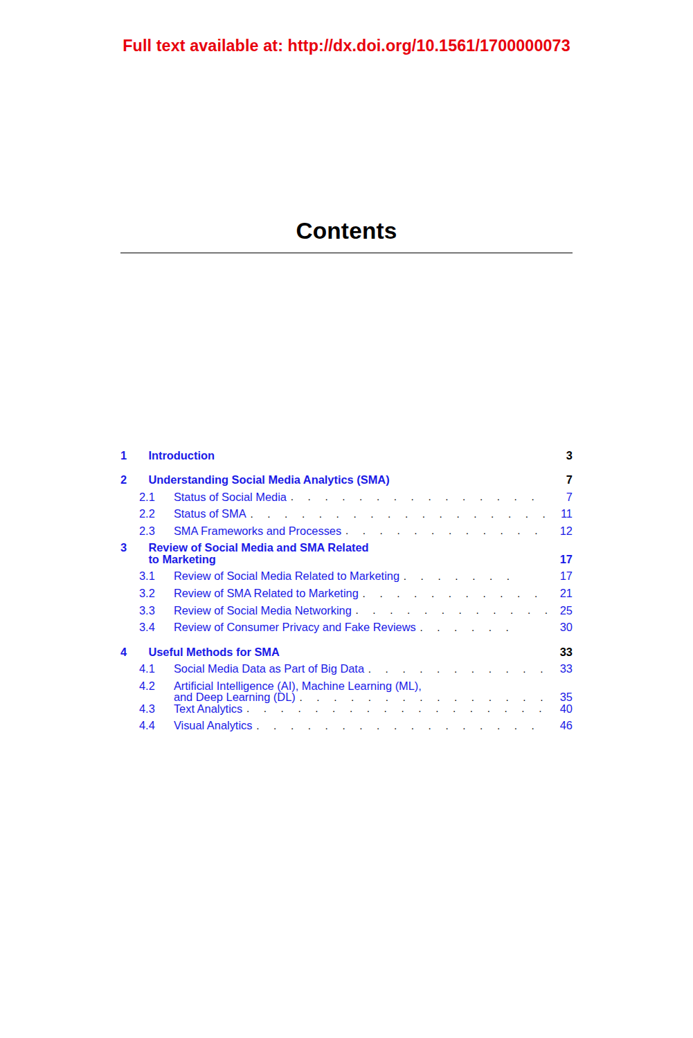Full text available at: http://dx.doi.org/10.1561/1700000073
Contents
1 Introduction 3
2 Understanding Social Media Analytics (SMA) 7
2.1 Status of Social Media . . . . . . . . . . . . . . . . . . . 7
2.2 Status of SMA . . . . . . . . . . . . . . . . . . . . . . . . 11
2.3 SMA Frameworks and Processes . . . . . . . . . . . . . . 12
3 Review of Social Media and SMA Related
3 to Marketing 17
3.1 Review of Social Media Related to Marketing . . . . . . . 17
3.2 Review of SMA Related to Marketing . . . . . . . . . . . 21
3.3 Review of Social Media Networking . . . . . . . . . . . . . 25
3.4 Review of Consumer Privacy and Fake Reviews . . . . . . 30
4 Useful Methods for SMA 33
4.1 Social Media Data as Part of Big Data . . . . . . . . . . . 33
4.2 Artificial Intelligence (AI), Machine Learning (ML),
4.2 and Deep Learning (DL) . . . . . . . . . . . . . . . . . 35
4.3 Text Analytics . . . . . . . . . . . . . . . . . . . . . . . . 40
4.4 Visual Analytics . . . . . . . . . . . . . . . . . . . . . . . 46